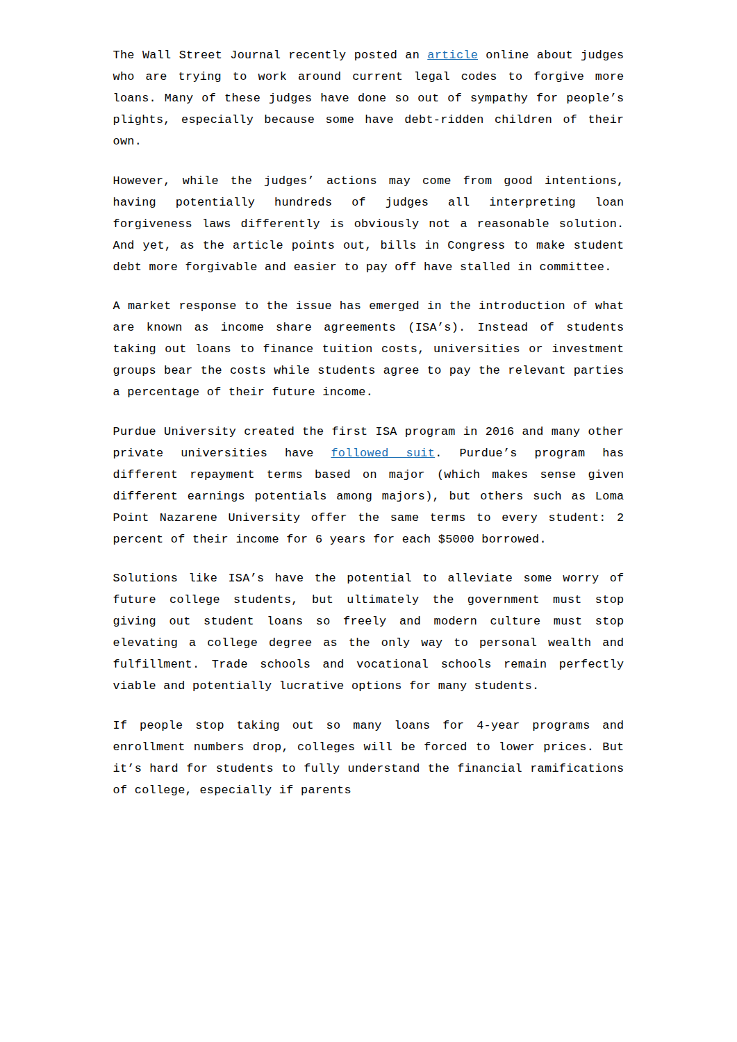The Wall Street Journal recently posted an article online about judges who are trying to work around current legal codes to forgive more loans. Many of these judges have done so out of sympathy for people’s plights, especially because some have debt-ridden children of their own.
However, while the judges’ actions may come from good intentions, having potentially hundreds of judges all interpreting loan forgiveness laws differently is obviously not a reasonable solution. And yet, as the article points out, bills in Congress to make student debt more forgivable and easier to pay off have stalled in committee.
A market response to the issue has emerged in the introduction of what are known as income share agreements (ISA’s). Instead of students taking out loans to finance tuition costs, universities or investment groups bear the costs while students agree to pay the relevant parties a percentage of their future income.
Purdue University created the first ISA program in 2016 and many other private universities have followed suit. Purdue’s program has different repayment terms based on major (which makes sense given different earnings potentials among majors), but others such as Loma Point Nazarene University offer the same terms to every student: 2 percent of their income for 6 years for each $5000 borrowed.
Solutions like ISA’s have the potential to alleviate some worry of future college students, but ultimately the government must stop giving out student loans so freely and modern culture must stop elevating a college degree as the only way to personal wealth and fulfillment. Trade schools and vocational schools remain perfectly viable and potentially lucrative options for many students.
If people stop taking out so many loans for 4-year programs and enrollment numbers drop, colleges will be forced to lower prices. But it’s hard for students to fully understand the financial ramifications of college, especially if parents